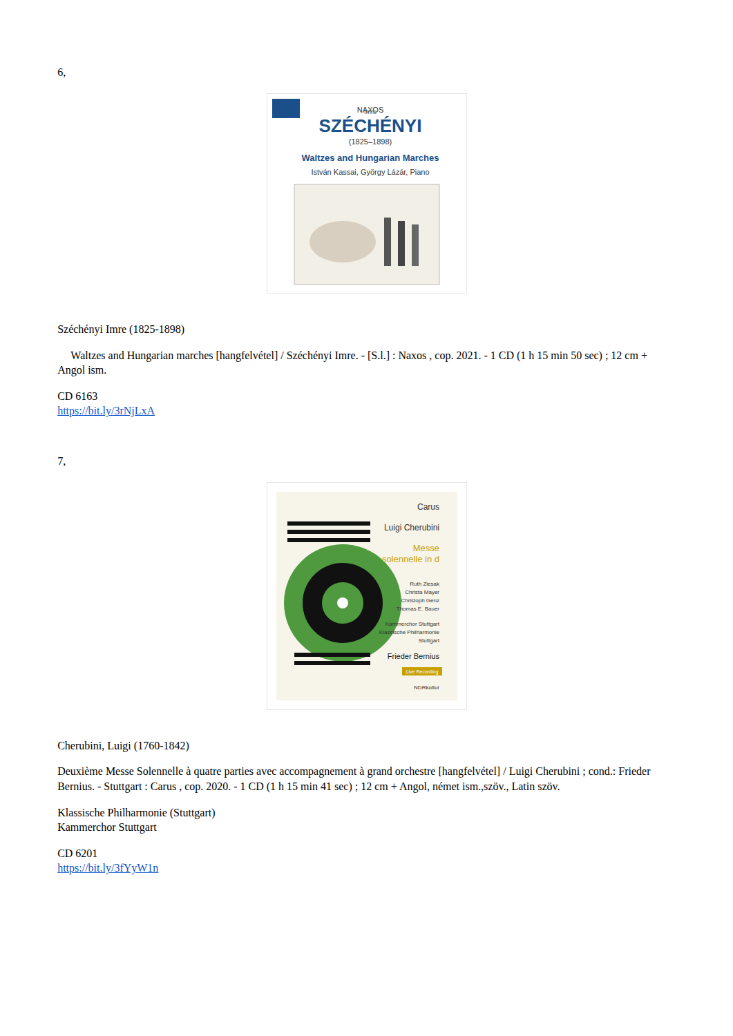6,
Széchényi Imre (1825-1898)
Waltzes and Hungarian marches [hangfelvétel] / Széchényi Imre. - [S.l.] : Naxos , cop. 2021. - 1 CD (1 h 15 min 50 sec) ; 12 cm + Angol ism.
CD 6163
https://bit.ly/3rNjLxA
7,
Cherubini, Luigi (1760-1842)
Deuxième Messe Solennelle à quatre parties avec accompagnement à grand orchestre [hangfelvétel] / Luigi Cherubini ; cond.: Frieder Bernius. - Stuttgart : Carus , cop. 2020. - 1 CD (1 h 15 min 41 sec) ; 12 cm + Angol, német ism.,szöv., Latin szöv.
Klassische Philharmonie (Stuttgart) Kammerchor Stuttgart
CD 6201
https://bit.ly/3fYyW1n